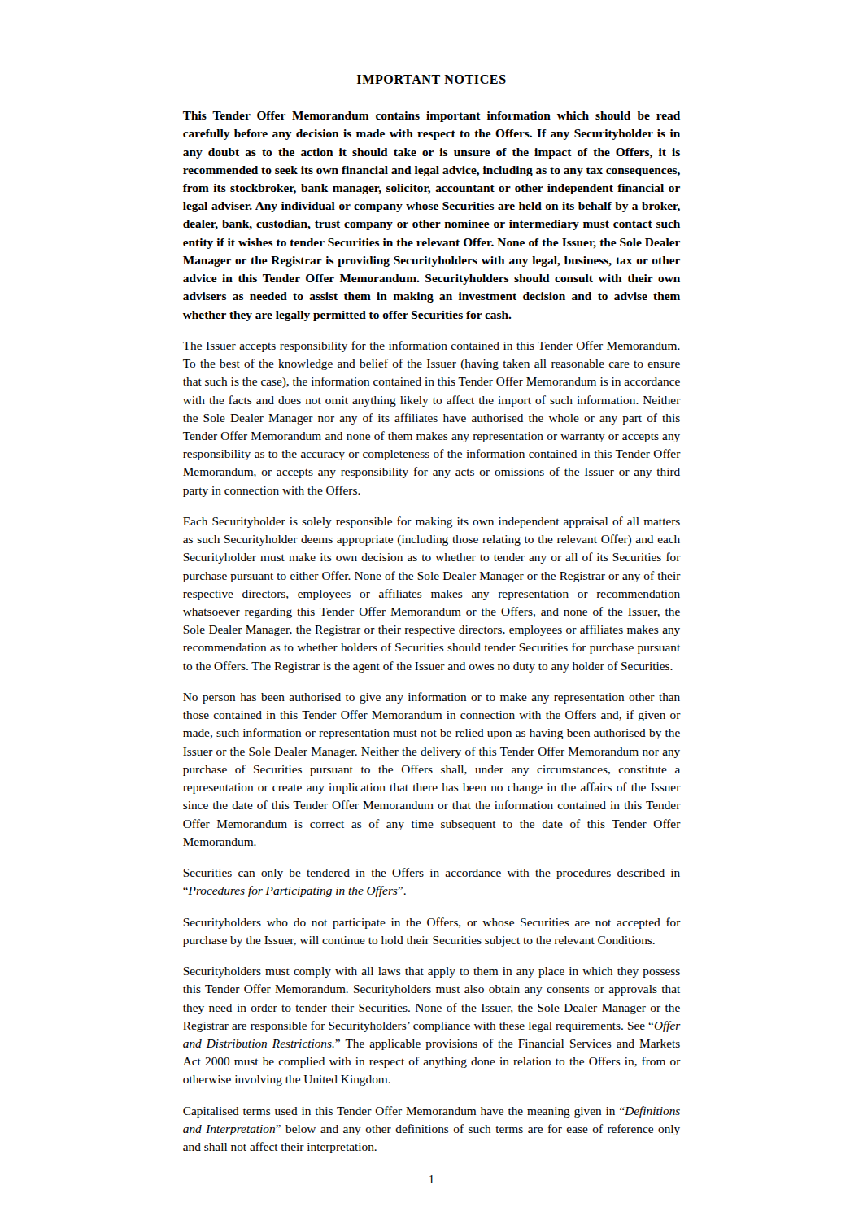IMPORTANT NOTICES
This Tender Offer Memorandum contains important information which should be read carefully before any decision is made with respect to the Offers. If any Securityholder is in any doubt as to the action it should take or is unsure of the impact of the Offers, it is recommended to seek its own financial and legal advice, including as to any tax consequences, from its stockbroker, bank manager, solicitor, accountant or other independent financial or legal adviser. Any individual or company whose Securities are held on its behalf by a broker, dealer, bank, custodian, trust company or other nominee or intermediary must contact such entity if it wishes to tender Securities in the relevant Offer. None of the Issuer, the Sole Dealer Manager or the Registrar is providing Securityholders with any legal, business, tax or other advice in this Tender Offer Memorandum. Securityholders should consult with their own advisers as needed to assist them in making an investment decision and to advise them whether they are legally permitted to offer Securities for cash.
The Issuer accepts responsibility for the information contained in this Tender Offer Memorandum. To the best of the knowledge and belief of the Issuer (having taken all reasonable care to ensure that such is the case), the information contained in this Tender Offer Memorandum is in accordance with the facts and does not omit anything likely to affect the import of such information. Neither the Sole Dealer Manager nor any of its affiliates have authorised the whole or any part of this Tender Offer Memorandum and none of them makes any representation or warranty or accepts any responsibility as to the accuracy or completeness of the information contained in this Tender Offer Memorandum, or accepts any responsibility for any acts or omissions of the Issuer or any third party in connection with the Offers.
Each Securityholder is solely responsible for making its own independent appraisal of all matters as such Securityholder deems appropriate (including those relating to the relevant Offer) and each Securityholder must make its own decision as to whether to tender any or all of its Securities for purchase pursuant to either Offer. None of the Sole Dealer Manager or the Registrar or any of their respective directors, employees or affiliates makes any representation or recommendation whatsoever regarding this Tender Offer Memorandum or the Offers, and none of the Issuer, the Sole Dealer Manager, the Registrar or their respective directors, employees or affiliates makes any recommendation as to whether holders of Securities should tender Securities for purchase pursuant to the Offers. The Registrar is the agent of the Issuer and owes no duty to any holder of Securities.
No person has been authorised to give any information or to make any representation other than those contained in this Tender Offer Memorandum in connection with the Offers and, if given or made, such information or representation must not be relied upon as having been authorised by the Issuer or the Sole Dealer Manager. Neither the delivery of this Tender Offer Memorandum nor any purchase of Securities pursuant to the Offers shall, under any circumstances, constitute a representation or create any implication that there has been no change in the affairs of the Issuer since the date of this Tender Offer Memorandum or that the information contained in this Tender Offer Memorandum is correct as of any time subsequent to the date of this Tender Offer Memorandum.
Securities can only be tendered in the Offers in accordance with the procedures described in “Procedures for Participating in the Offers”.
Securityholders who do not participate in the Offers, or whose Securities are not accepted for purchase by the Issuer, will continue to hold their Securities subject to the relevant Conditions.
Securityholders must comply with all laws that apply to them in any place in which they possess this Tender Offer Memorandum. Securityholders must also obtain any consents or approvals that they need in order to tender their Securities. None of the Issuer, the Sole Dealer Manager or the Registrar are responsible for Securityholders’ compliance with these legal requirements. See “Offer and Distribution Restrictions.” The applicable provisions of the Financial Services and Markets Act 2000 must be complied with in respect of anything done in relation to the Offers in, from or otherwise involving the United Kingdom.
Capitalised terms used in this Tender Offer Memorandum have the meaning given in “Definitions and Interpretation” below and any other definitions of such terms are for ease of reference only and shall not affect their interpretation.
1